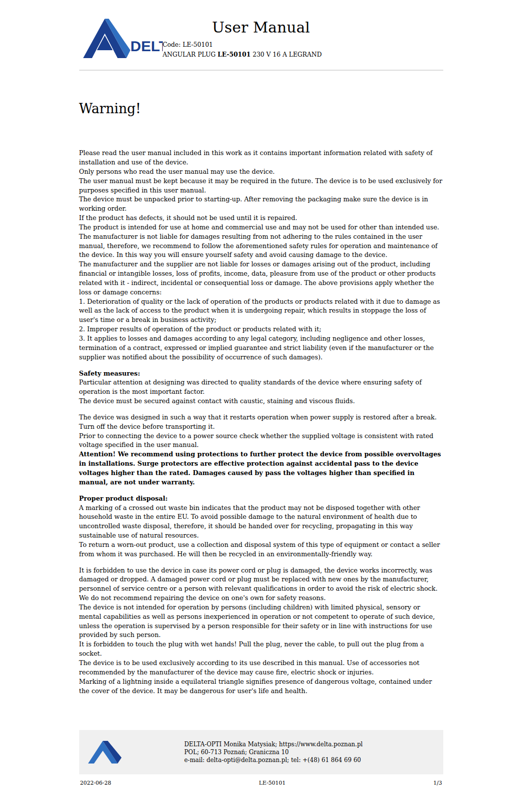DELTA
User Manual
Code: LE-50101
ANGULAR PLUG LE-50101 230 V 16 A LEGRAND
Warning!
Please read the user manual included in this work as it contains important information related with safety of installation and use of the device.
Only persons who read the user manual may use the device.
The user manual must be kept because it may be required in the future. The device is to be used exclusively for purposes specified in this user manual.
The device must be unpacked prior to starting-up. After removing the packaging make sure the device is in working order.
If the product has defects, it should not be used until it is repaired.
The product is intended for use at home and commercial use and may not be used for other than intended use.
The manufacturer is not liable for damages resulting from not adhering to the rules contained in the user manual, therefore, we recommend to follow the aforementioned safety rules for operation and maintenance of the device. In this way you will ensure yourself safety and avoid causing damage to the device.
The manufacturer and the supplier are not liable for losses or damages arising out of the product, including financial or intangible losses, loss of profits, income, data, pleasure from use of the product or other products related with it - indirect, incidental or consequential loss or damage. The above provisions apply whether the loss or damage concerns:
1. Deterioration of quality or the lack of operation of the products or products related with it due to damage as well as the lack of access to the product when it is undergoing repair, which results in stoppage the loss of user's time or a break in business activity;
2. Improper results of operation of the product or products related with it;
3. It applies to losses and damages according to any legal category, including negligence and other losses, termination of a contract, expressed or implied guarantee and strict liability (even if the manufacturer or the supplier was notified about the possibility of occurrence of such damages).
Safety measures:
Particular attention at designing was directed to quality standards of the device where ensuring safety of operation is the most important factor.
The device must be secured against contact with caustic, staining and viscous fluids.
The device was designed in such a way that it restarts operation when power supply is restored after a break.
Turn off the device before transporting it.
Prior to connecting the device to a power source check whether the supplied voltage is consistent with rated voltage specified in the user manual.
Attention! We recommend using protections to further protect the device from possible overvoltages in installations. Surge protectors are effective protection against accidental pass to the device voltages higher than the rated. Damages caused by pass the voltages higher than specified in manual, are not under warranty.
Proper product disposal:
A marking of a crossed out waste bin indicates that the product may not be disposed together with other household waste in the entire EU. To avoid possible damage to the natural environment of health due to uncontrolled waste disposal, therefore, it should be handed over for recycling, propagating in this way sustainable use of natural resources.
To return a worn-out product, use a collection and disposal system of this type of equipment or contact a seller from whom it was purchased. He will then be recycled in an environmentally-friendly way.
It is forbidden to use the device in case its power cord or plug is damaged, the device works incorrectly, was damaged or dropped. A damaged power cord or plug must be replaced with new ones by the manufacturer, personnel of service centre or a person with relevant qualifications in order to avoid the risk of electric shock. We do not recommend repairing the device on one's own for safety reasons.
The device is not intended for operation by persons (including children) with limited physical, sensory or mental capabilities as well as persons inexperienced in operation or not competent to operate of such device, unless the operation is supervised by a person responsible for their safety or in line with instructions for use provided by such person.
It is forbidden to touch the plug with wet hands! Pull the plug, never the cable, to pull out the plug from a socket.
The device is to be used exclusively according to its use described in this manual. Use of accessories not recommended by the manufacturer of the device may cause fire, electric shock or injuries.
Marking of a lightning inside a equilateral triangle signifies presence of dangerous voltage, contained under the cover of the device. It may be dangerous for user's life and health.
DELTA-OPTI Monika Matysiak; https://www.delta.poznan.pl
POL; 60-713 Poznań; Graniczna 10
e-mail: delta-opti@delta.poznan.pl; tel: +(48) 61 864 69 60
2022-06-28
LE-50101
1/3